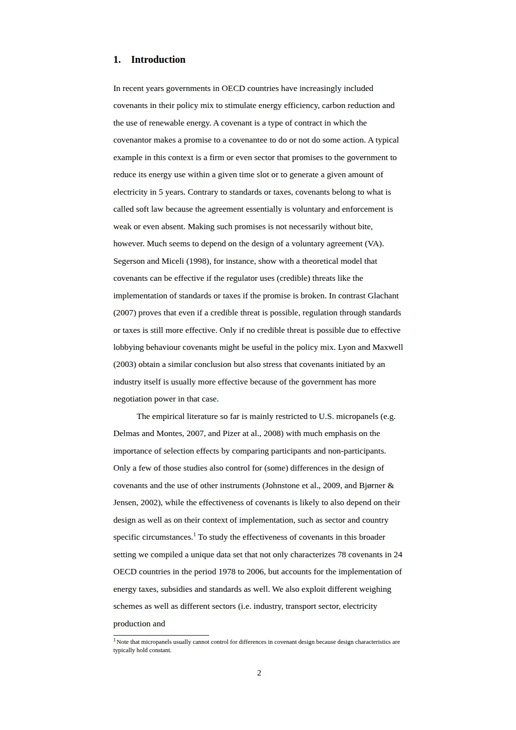1. Introduction
In recent years governments in OECD countries have increasingly included covenants in their policy mix to stimulate energy efficiency, carbon reduction and the use of renewable energy. A covenant is a type of contract in which the covenantor makes a promise to a covenantee to do or not do some action. A typical example in this context is a firm or even sector that promises to the government to reduce its energy use within a given time slot or to generate a given amount of electricity in 5 years. Contrary to standards or taxes, covenants belong to what is called soft law because the agreement essentially is voluntary and enforcement is weak or even absent. Making such promises is not necessarily without bite, however. Much seems to depend on the design of a voluntary agreement (VA). Segerson and Miceli (1998), for instance, show with a theoretical model that covenants can be effective if the regulator uses (credible) threats like the implementation of standards or taxes if the promise is broken. In contrast Glachant (2007) proves that even if a credible threat is possible, regulation through standards or taxes is still more effective. Only if no credible threat is possible due to effective lobbying behaviour covenants might be useful in the policy mix. Lyon and Maxwell (2003) obtain a similar conclusion but also stress that covenants initiated by an industry itself is usually more effective because of the government has more negotiation power in that case.
The empirical literature so far is mainly restricted to U.S. micropanels (e.g. Delmas and Montes, 2007, and Pizer at al., 2008) with much emphasis on the importance of selection effects by comparing participants and non-participants. Only a few of those studies also control for (some) differences in the design of covenants and the use of other instruments (Johnstone et al., 2009, and Bjørner & Jensen, 2002), while the effectiveness of covenants is likely to also depend on their design as well as on their context of implementation, such as sector and country specific circumstances.1 To study the effectiveness of covenants in this broader setting we compiled a unique data set that not only characterizes 78 covenants in 24 OECD countries in the period 1978 to 2006, but accounts for the implementation of energy taxes, subsidies and standards as well. We also exploit different weighing schemes as well as different sectors (i.e. industry, transport sector, electricity production and
1Note that micropanels usually cannot control for differences in covenant design because design characteristics are typically hold constant.
2